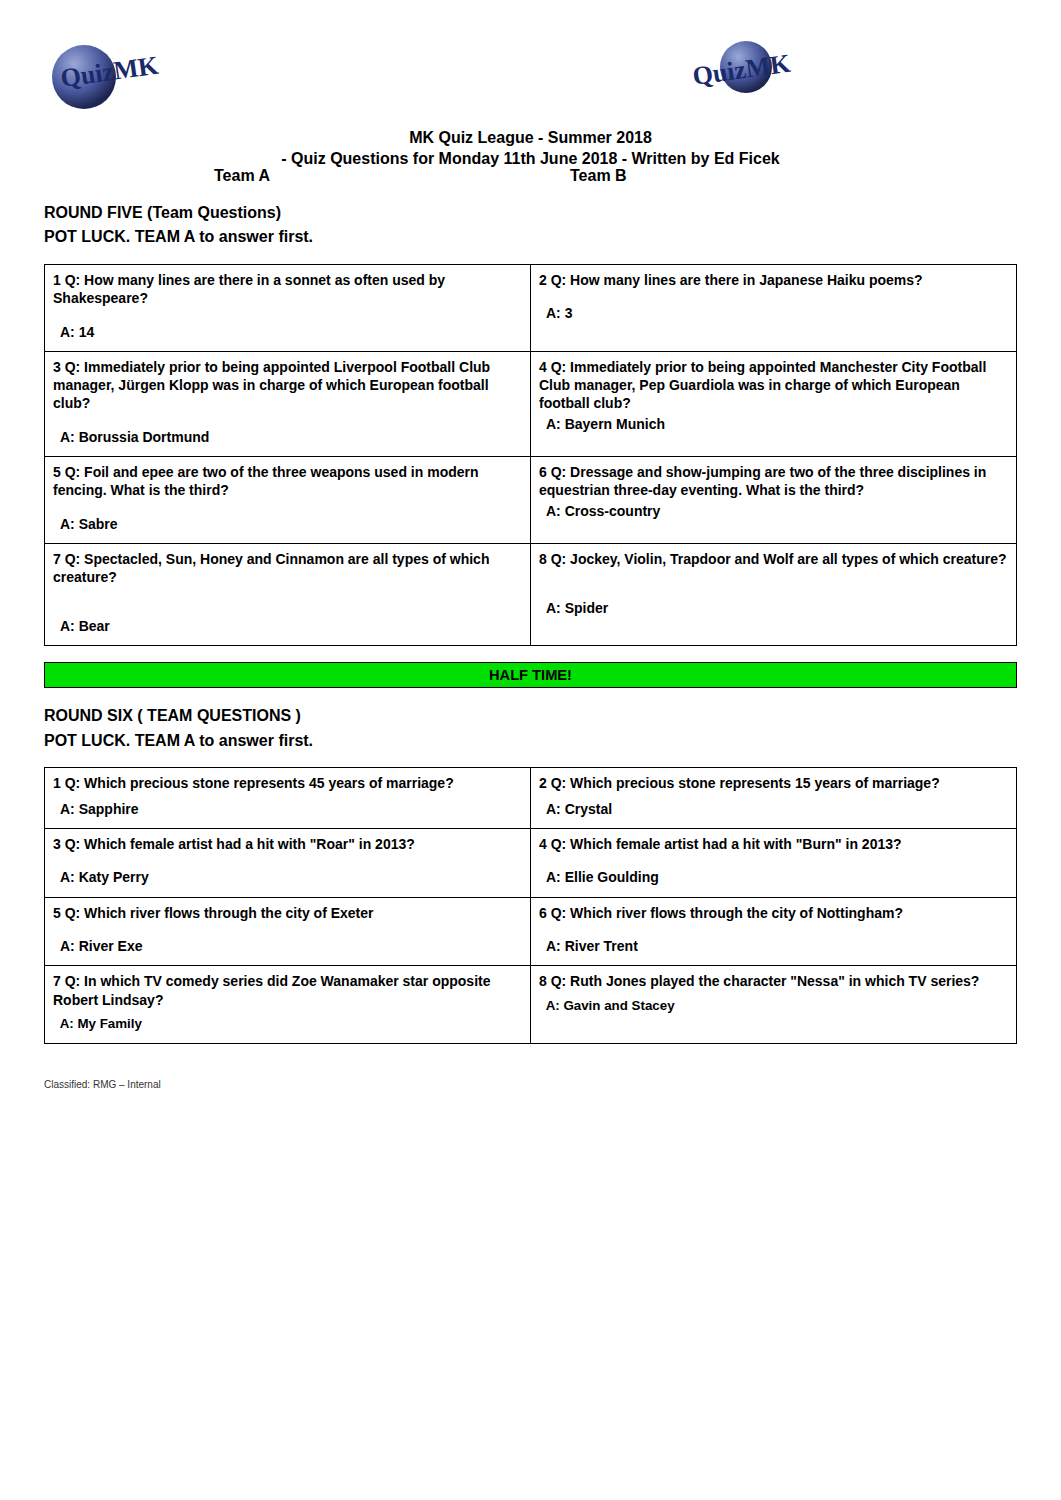QuizMK
QuizMK
MK Quiz League - Summer 2018
- Quiz Questions for Monday 11th June 2018 - Written by Ed Ficek
Team A Team B
ROUND FIVE (Team Questions)
POT LUCK. TEAM A to answer first.
| 1 Q: How many lines are there in a sonnet as often used by Shakespeare? A: 14 | 2 Q: How many lines are there in Japanese Haiku poems? A: 3 |
| 3 Q: Immediately prior to being appointed Liverpool Football Club manager, Jürgen Klopp was in charge of which European football club? A: Borussia Dortmund | 4 Q: Immediately prior to being appointed Manchester City Football Club manager, Pep Guardiola was in charge of which European football club? A: Bayern Munich |
| 5 Q: Foil and epee are two of the three weapons used in modern fencing. What is the third? A: Sabre | 6 Q: Dressage and show-jumping are two of the three disciplines in equestrian three-day eventing. What is the third? A: Cross-country |
| 7 Q: Spectacled, Sun, Honey and Cinnamon are all types of which creature? A: Bear | 8 Q: Jockey, Violin, Trapdoor and Wolf are all types of which creature? A: Spider |
HALF TIME!
ROUND SIX ( TEAM QUESTIONS )
POT LUCK. TEAM A to answer first.
| 1 Q: Which precious stone represents 45 years of marriage? A: Sapphire | 2 Q: Which precious stone represents 15 years of marriage? A: Crystal |
| 3 Q: Which female artist had a hit with "Roar" in 2013? A: Katy Perry | 4 Q: Which female artist had a hit with "Burn" in 2013? A: Ellie Goulding |
| 5 Q: Which river flows through the city of Exeter A: River Exe | 6 Q: Which river flows through the city of Nottingham? A: River Trent |
| 7 Q: In which TV comedy series did Zoe Wanamaker star opposite Robert Lindsay? A: My Family | 8 Q: Ruth Jones played the character "Nessa" in which TV series? A: Gavin and Stacey |
Classified: RMG – Internal